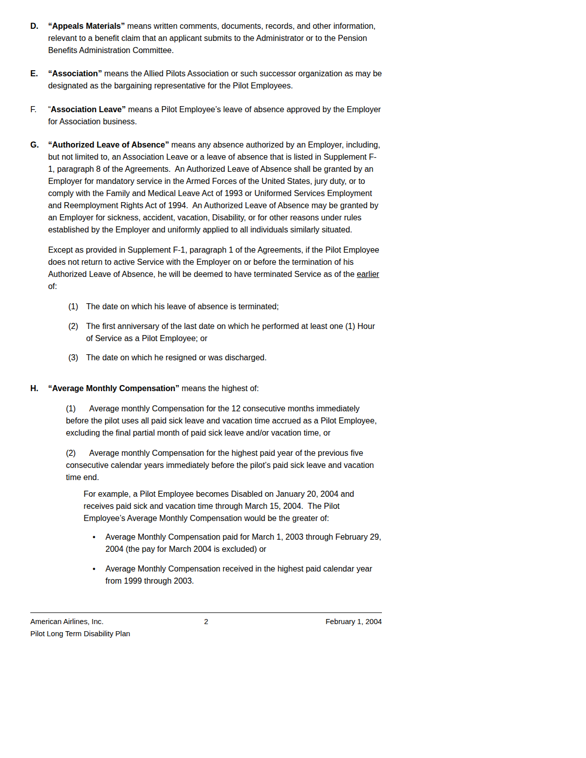D.
“Appeals Materials” means written comments, documents, records, and other information, relevant to a benefit claim that an applicant submits to the Administrator or to the Pension Benefits Administration Committee.
E.
“Association” means the Allied Pilots Association or such successor organization as may be designated as the bargaining representative for the Pilot Employees.
F.
“Association Leave” means a Pilot Employee’s leave of absence approved by the Employer for Association business.
G.
“Authorized Leave of Absence” means any absence authorized by an Employer, including, but not limited to, an Association Leave or a leave of absence that is listed in Supplement F-1, paragraph 8 of the Agreements. An Authorized Leave of Absence shall be granted by an Employer for mandatory service in the Armed Forces of the United States, jury duty, or to comply with the Family and Medical Leave Act of 1993 or Uniformed Services Employment and Reemployment Rights Act of 1994. An Authorized Leave of Absence may be granted by an Employer for sickness, accident, vacation, Disability, or for other reasons under rules established by the Employer and uniformly applied to all individuals similarly situated.
Except as provided in Supplement F-1, paragraph 1 of the Agreements, if the Pilot Employee does not return to active Service with the Employer on or before the termination of his Authorized Leave of Absence, he will be deemed to have terminated Service as of the earlier of:
(1) The date on which his leave of absence is terminated;
(2) The first anniversary of the last date on which he performed at least one (1) Hour of Service as a Pilot Employee; or
(3) The date on which he resigned or was discharged.
H.
“Average Monthly Compensation” means the highest of:
(1) Average monthly Compensation for the 12 consecutive months immediately before the pilot uses all paid sick leave and vacation time accrued as a Pilot Employee, excluding the final partial month of paid sick leave and/or vacation time, or
(2) Average monthly Compensation for the highest paid year of the previous five consecutive calendar years immediately before the pilot’s paid sick leave and vacation time end.
For example, a Pilot Employee becomes Disabled on January 20, 2004 and receives paid sick and vacation time through March 15, 2004. The Pilot Employee’s Average Monthly Compensation would be the greater of:
•Average Monthly Compensation paid for March 1, 2003 through February 29, 2004 (the pay for March 2004 is excluded) or
•Average Monthly Compensation received in the highest paid calendar year from 1999 through 2003.
American Airlines, Inc.
2
February 1, 2004
Pilot Long Term Disability Plan